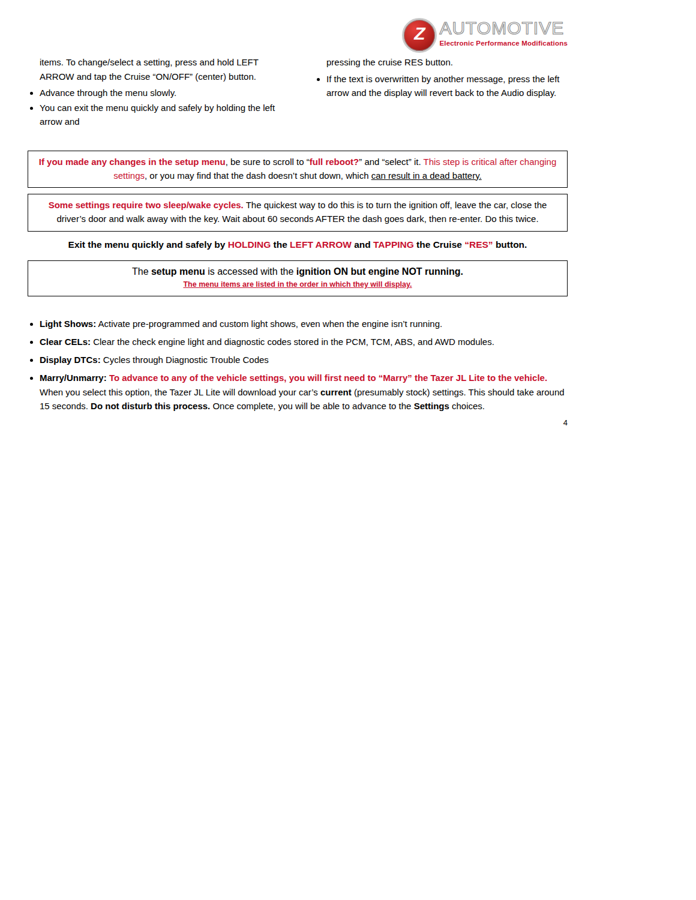Z
AUTOMOTIVE
Electronic Performance Modifications
items. To change/select a setting, press and hold LEFT ARROW and tap the Cruise “ON/OFF” (center) button.
Advance through the menu slowly.
You can exit the menu quickly and safely by holding the left arrow and
pressing the cruise RES button.
If the text is overwritten by another message, press the left arrow and the display will revert back to the Audio display.
If you made any changes in the setup menu, be sure to scroll to “full reboot?” and “select” it. This step is critical after changing settings, or you may find that the dash doesn’t shut down, which can result in a dead battery.
Some settings require two sleep/wake cycles. The quickest way to do this is to turn the ignition off, leave the car, close the driver’s door and walk away with the key. Wait about 60 seconds AFTER the dash goes dark, then re-enter. Do this twice.
Exit the menu quickly and safely by HOLDING the LEFT ARROW and TAPPING the Cruise “RES” button.
The setup menu is accessed with the ignition ON but engine NOT running.
The menu items are listed in the order in which they will display.
Light Shows: Activate pre-programmed and custom light shows, even when the engine isn’t running.
Clear CELs: Clear the check engine light and diagnostic codes stored in the PCM, TCM, ABS, and AWD modules.
Display DTCs: Cycles through Diagnostic Trouble Codes
Marry/Unmarry: To advance to any of the vehicle settings, you will first need to “Marry” the Tazer JL Lite to the vehicle. When you select this option, the Tazer JL Lite will download your car’s current (presumably stock) settings. This should take around 15 seconds. Do not disturb this process. Once complete, you will be able to advance to the Settings choices.
4